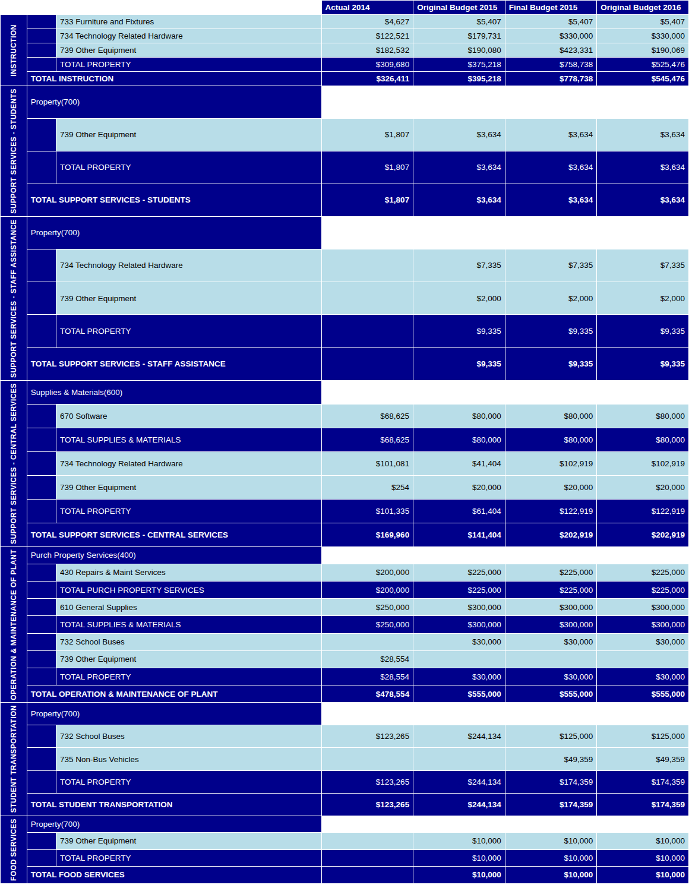| | Actual 2014 | Original Budget 2015 | Final Budget 2015 | Original Budget 2016 |
| --- | --- | --- | --- | --- |
| INSTRUCTION | | 733 Furniture and Fixtures | $4,627 | $5,407 | $5,407 | $5,407 |
| | 734 Technology Related Hardware | $122,521 | $179,731 | $330,000 | $330,000 |
| | 739 Other Equipment | $182,532 | $190,080 | $423,331 | $190,069 |
| | TOTAL PROPERTY | $309,680 | $375,218 | $758,738 | $525,476 |
| TOTAL INSTRUCTION | $326,411 | $395,218 | $778,738 | $545,476 |
| SUPPORT SERVICES - STUDENTS | Property(700) | | | | |
| | 739 Other Equipment | $1,807 | $3,634 | $3,634 | $3,634 |
| | TOTAL PROPERTY | $1,807 | $3,634 | $3,634 | $3,634 |
| TOTAL SUPPORT SERVICES - STUDENTS | $1,807 | $3,634 | $3,634 | $3,634 |
| SUPPORT SERVICES - STAFF ASSISTANCE | Property(700) | | | | |
| | 734 Technology Related Hardware | | $7,335 | $7,335 | $7,335 |
| | 739 Other Equipment | | $2,000 | $2,000 | $2,000 |
| | TOTAL PROPERTY | | $9,335 | $9,335 | $9,335 |
| TOTAL SUPPORT SERVICES - STAFF ASSISTANCE | | $9,335 | $9,335 | $9,335 |
| SUPPORT SERVICES - CENTRAL SERVICES | Supplies & Materials(600) | | | | |
| | 670 Software | $68,625 | $80,000 | $80,000 | $80,000 |
| | TOTAL SUPPLIES & MATERIALS | $68,625 | $80,000 | $80,000 | $80,000 |
| | 734 Technology Related Hardware | $101,081 | $41,404 | $102,919 | $102,919 |
| | 739 Other Equipment | $254 | $20,000 | $20,000 | $20,000 |
| | TOTAL PROPERTY | $101,335 | $61,404 | $122,919 | $122,919 |
| TOTAL SUPPORT SERVICES - CENTRAL SERVICES | $169,960 | $141,404 | $202,919 | $202,919 |
| OPERATION & MAINTENANCE OF PLANT | Purch Property Services(400) | | | | |
| | 430 Repairs & Maint Services | $200,000 | $225,000 | $225,000 | $225,000 |
| | TOTAL PURCH PROPERTY SERVICES | $200,000 | $225,000 | $225,000 | $225,000 |
| | 610 General Supplies | $250,000 | $300,000 | $300,000 | $300,000 |
| | TOTAL SUPPLIES & MATERIALS | $250,000 | $300,000 | $300,000 | $300,000 |
| | 732 School Buses | | $30,000 | $30,000 | $30,000 |
| | 739 Other Equipment | $28,554 | | | |
| | TOTAL PROPERTY | $28,554 | $30,000 | $30,000 | $30,000 |
| TOTAL OPERATION & MAINTENANCE OF PLANT | $478,554 | $555,000 | $555,000 | $555,000 |
| STUDENT TRANSPORTATION | Property(700) | | | | |
| | 732 School Buses | $123,265 | $244,134 | $125,000 | $125,000 |
| | 735 Non-Bus Vehicles | | | $49,359 | $49,359 |
| | TOTAL PROPERTY | $123,265 | $244,134 | $174,359 | $174,359 |
| TOTAL STUDENT TRANSPORTATION | $123,265 | $244,134 | $174,359 | $174,359 |
| FOOD SERVICES | Property(700) | | | | |
| | 739 Other Equipment | | $10,000 | $10,000 | $10,000 |
| | TOTAL PROPERTY | | $10,000 | $10,000 | $10,000 |
| TOTAL FOOD SERVICES | | $10,000 | $10,000 | $10,000 |